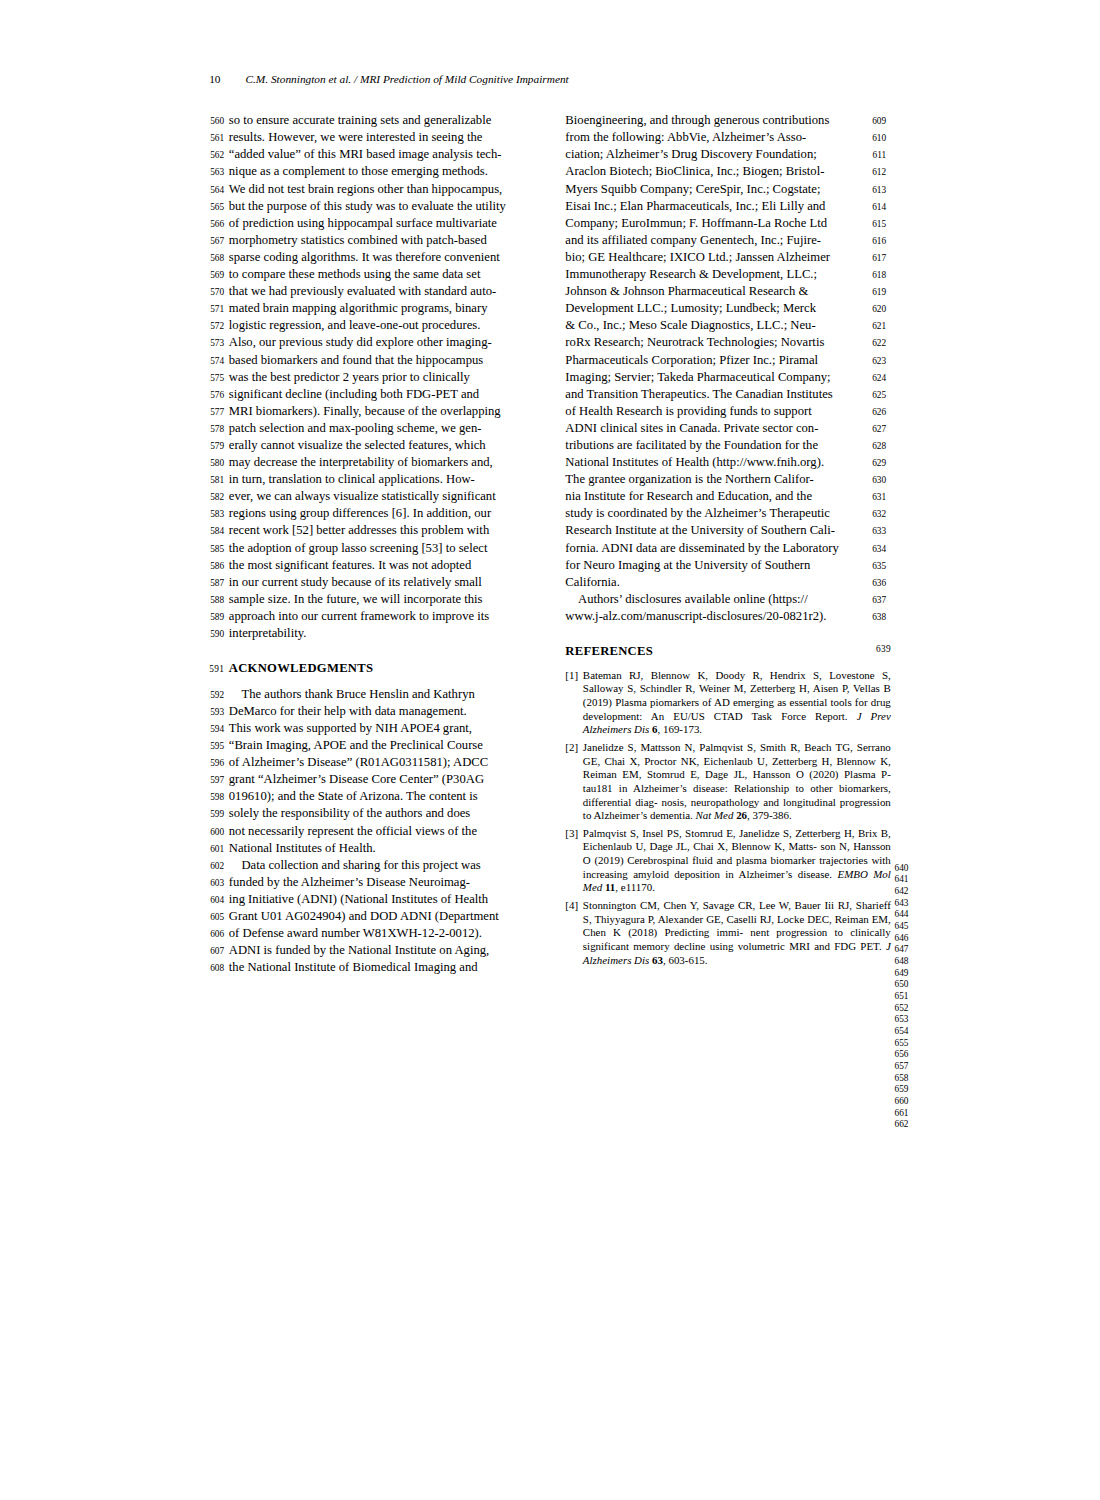10 C.M. Stonnington et al. / MRI Prediction of Mild Cognitive Impairment
560 so to ensure accurate training sets and generalizable
561 results. However, we were interested in seeing the
562“added value” of this MRI based image analysis tech-
563 nique as a complement to those emerging methods.
564 We did not test brain regions other than hippocampus,
565 but the purpose of this study was to evaluate the utility
566 of prediction using hippocampal surface multivariate
567 morphometry statistics combined with patch-based
568 sparse coding algorithms. It was therefore convenient
569 to compare these methods using the same data set
570 that we had previously evaluated with standard auto-
571 mated brain mapping algorithmic programs, binary
572 logistic regression, and leave-one-out procedures.
573 Also, our previous study did explore other imaging-
574 based biomarkers and found that the hippocampus
575 was the best predictor 2 years prior to clinically
576 significant decline (including both FDG-PET and
577 MRI biomarkers). Finally, because of the overlapping
578 patch selection and max-pooling scheme, we gen-
579 erally cannot visualize the selected features, which
580 may decrease the interpretability of biomarkers and,
581 in turn, translation to clinical applications. How-
582 ever, we can always visualize statistically significant
583 regions using group differences [6]. In addition, our
584 recent work [52] better addresses this problem with
585 the adoption of group lasso screening [53] to select
586 the most significant features. It was not adopted
587 in our current study because of its relatively small
588 sample size. In the future, we will incorporate this
589 approach into our current framework to improve its
590 interpretability.
591 ACKNOWLEDGMENTS
592 The authors thank Bruce Henslin and Kathryn
593 DeMarco for their help with data management.
594 This work was supported by NIH APOE4 grant,
595“Brain Imaging, APOE and the Preclinical Course
596 of Alzheimer’s Disease” (R01AG0311581); ADCC
597 grant “Alzheimer’s Disease Core Center” (P30AG
598019610); and the State of Arizona. The content is
599 solely the responsibility of the authors and does
600 not necessarily represent the official views of the
601 National Institutes of Health.
602 Data collection and sharing for this project was
603 funded by the Alzheimer’s Disease Neuroimag-
604 ing Initiative (ADNI) (National Institutes of Health
605 Grant U01 AG024904) and DOD ADNI (Department
606 of Defense award number W81XWH-12-2-0012).
607 ADNI is funded by the National Institute on Aging,
608 the National Institute of Biomedical Imaging and
Bioengineering, and through generous contributions 609
from the following: AbbVie, Alzheimer’s Asso-610
ciation; Alzheimer’s Drug Discovery Foundation; 611
Araclon Biotech; BioClinica, Inc.; Biogen; Bristol-612
Myers Squibb Company; CereSpir, Inc.; Cogstate; 613
Eisai Inc.; Elan Pharmaceuticals, Inc.; Eli Lilly and 614
Company; EuroImmun; F. Hoffmann-La Roche Ltd 615
and its affiliated company Genentech, Inc.; Fujire-616
bio; GE Healthcare; IXICO Ltd.; Janssen Alzheimer 617
Immunotherapy Research & Development, LLC.; 618
Johnson & Johnson Pharmaceutical Research &619
Development LLC.; Lumosity; Lundbeck; Merck 620
& Co., Inc.; Meso Scale Diagnostics, LLC.; Neu-621
roRx Research; Neurotrack Technologies; Novartis 622
Pharmaceuticals Corporation; Pfizer Inc.; Piramal 623
Imaging; Servier; Takeda Pharmaceutical Company; 624
and Transition Therapeutics. The Canadian Institutes 625
of Health Research is providing funds to support 626
ADNI clinical sites in Canada. Private sector con-627
tributions are facilitated by the Foundation for the 628
National Institutes of Health (http://www.fnih.org). 629
The grantee organization is the Northern Califor-630
nia Institute for Research and Education, and the 631
study is coordinated by the Alzheimer’s Therapeutic 632
Research Institute at the University of Southern Cali-633
fornia. ADNI data are disseminated by the Laboratory 634
for Neuro Imaging at the University of Southern 635
California. 636
Authors’ disclosures available online (https://637
www.j-alz.com/manuscript-disclosures/20-0821r2). 638
REFERENCES 639
[1] Bateman RJ, Blennow K, Doody R, Hendrix S, Lovestone S, Salloway S, Schindler R, Weiner M, Zetterberg H, Aisen P, Vellas B (2019) Plasma piomarkers of AD emerging as essential tools for drug development: An EU/US CTAD Task Force Report. J Prev Alzheimers Dis 6, 169-173.
[2] Janelidze S, Mattsson N, Palmqvist S, Smith R, Beach TG, Serrano GE, Chai X, Proctor NK, Eichenlaub U, Zetterberg H, Blennow K, Reiman EM, Stomrud E, Dage JL, Hansson O (2020) Plasma P-tau181 in Alzheimer’s disease: Relationship to other biomarkers, differential diag- nosis, neuropathology and longitudinal progression to Alzheimer’s dementia. Nat Med 26, 379-386.
[3] Palmqvist S, Insel PS, Stomrud E, Janelidze S, Zetterberg H, Brix B, Eichenlaub U, Dage JL, Chai X, Blennow K, Matts- son N, Hansson O (2019) Cerebrospinal fluid and plasma biomarker trajectories with increasing amyloid deposition in Alzheimer’s disease. EMBO Mol Med 11, e11170.
[4] Stonnington CM, Chen Y, Savage CR, Lee W, Bauer Iii RJ, Sharieff S, Thiyyagura P, Alexander GE, Caselli RJ, Locke DEC, Reiman EM, Chen K (2018) Predicting immi- nent progression to clinically significant memory decline using volumetric MRI and FDG PET. J Alzheimers Dis 63, 603-615.
640
641
642
643
644
645
646
647
648
649
650
651
652
653
654
655
656
657
658
659
660
661
662